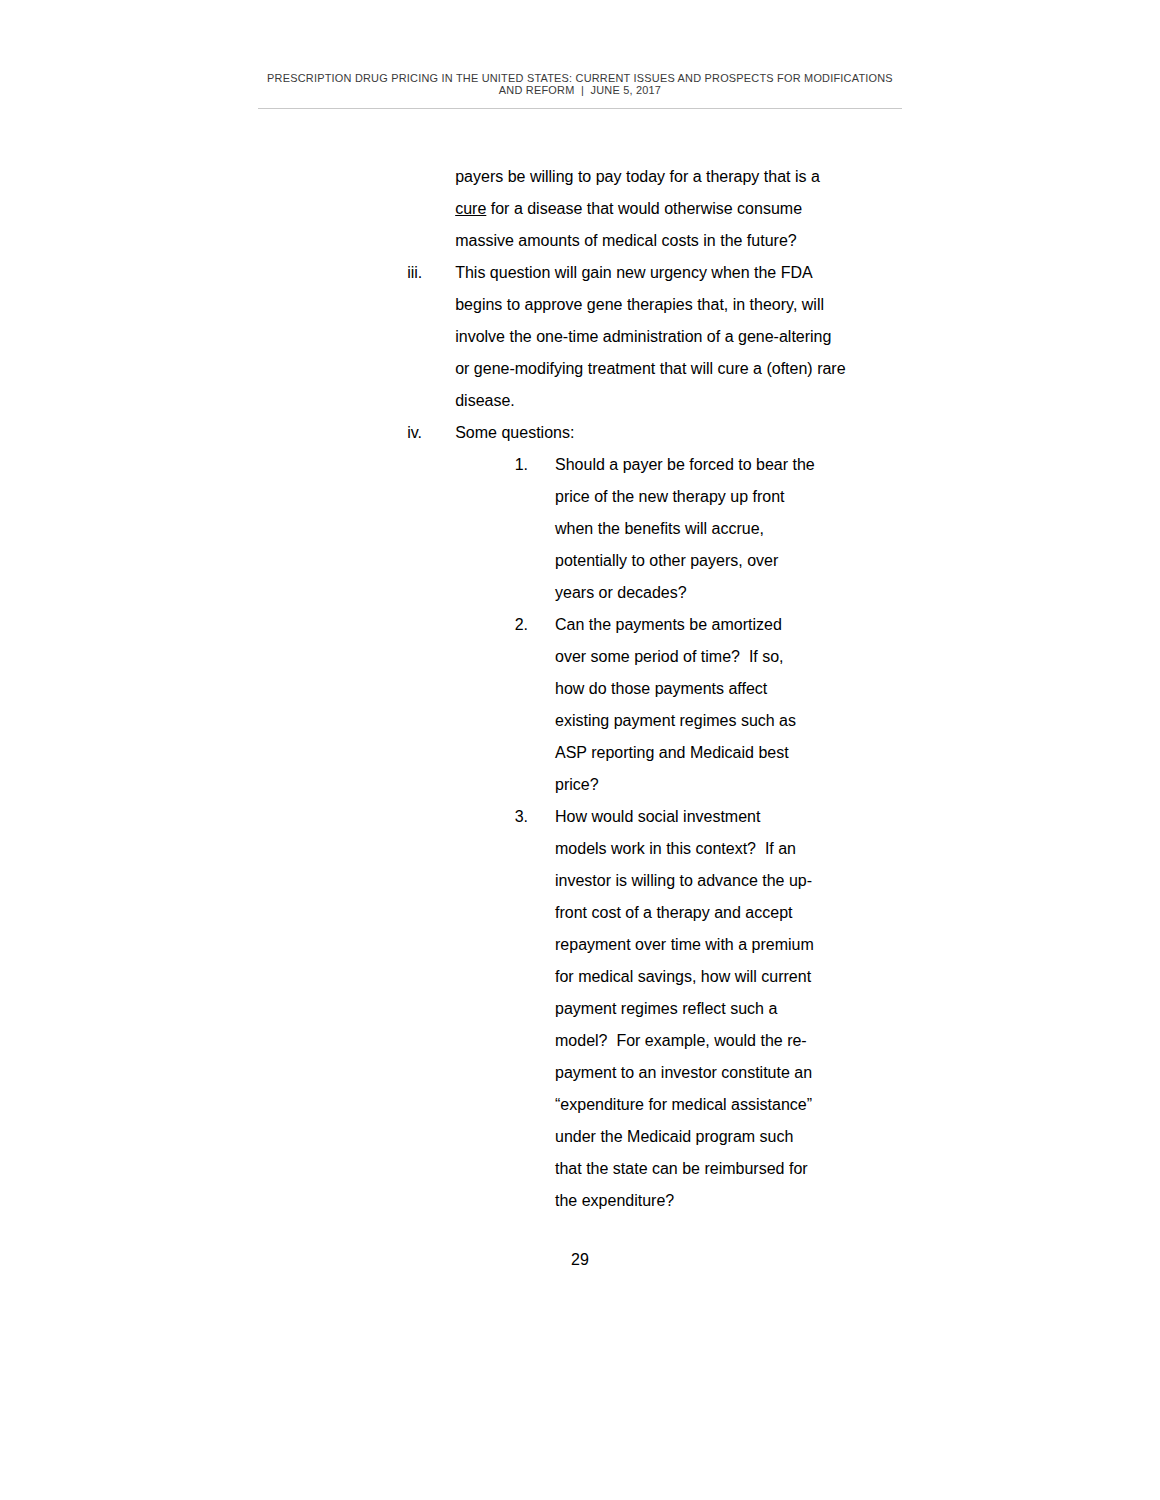Prescription Drug Pricing in the United States: Current Issues and Prospects for Modifications and Reform | June 5, 2017
payers be willing to pay today for a therapy that is a cure for a disease that would otherwise consume massive amounts of medical costs in the future?
iii. This question will gain new urgency when the FDA begins to approve gene therapies that, in theory, will involve the one-time administration of a gene-altering or gene-modifying treatment that will cure a (often) rare disease.
iv. Some questions:
1. Should a payer be forced to bear the price of the new therapy up front when the benefits will accrue, potentially to other payers, over years or decades?
2. Can the payments be amortized over some period of time? If so, how do those payments affect existing payment regimes such as ASP reporting and Medicaid best price?
3. How would social investment models work in this context? If an investor is willing to advance the up-front cost of a therapy and accept repayment over time with a premium for medical savings, how will current payment regimes reflect such a model? For example, would the re-payment to an investor constitute an “expenditure for medical assistance” under the Medicaid program such that the state can be reimbursed for the expenditure?
29